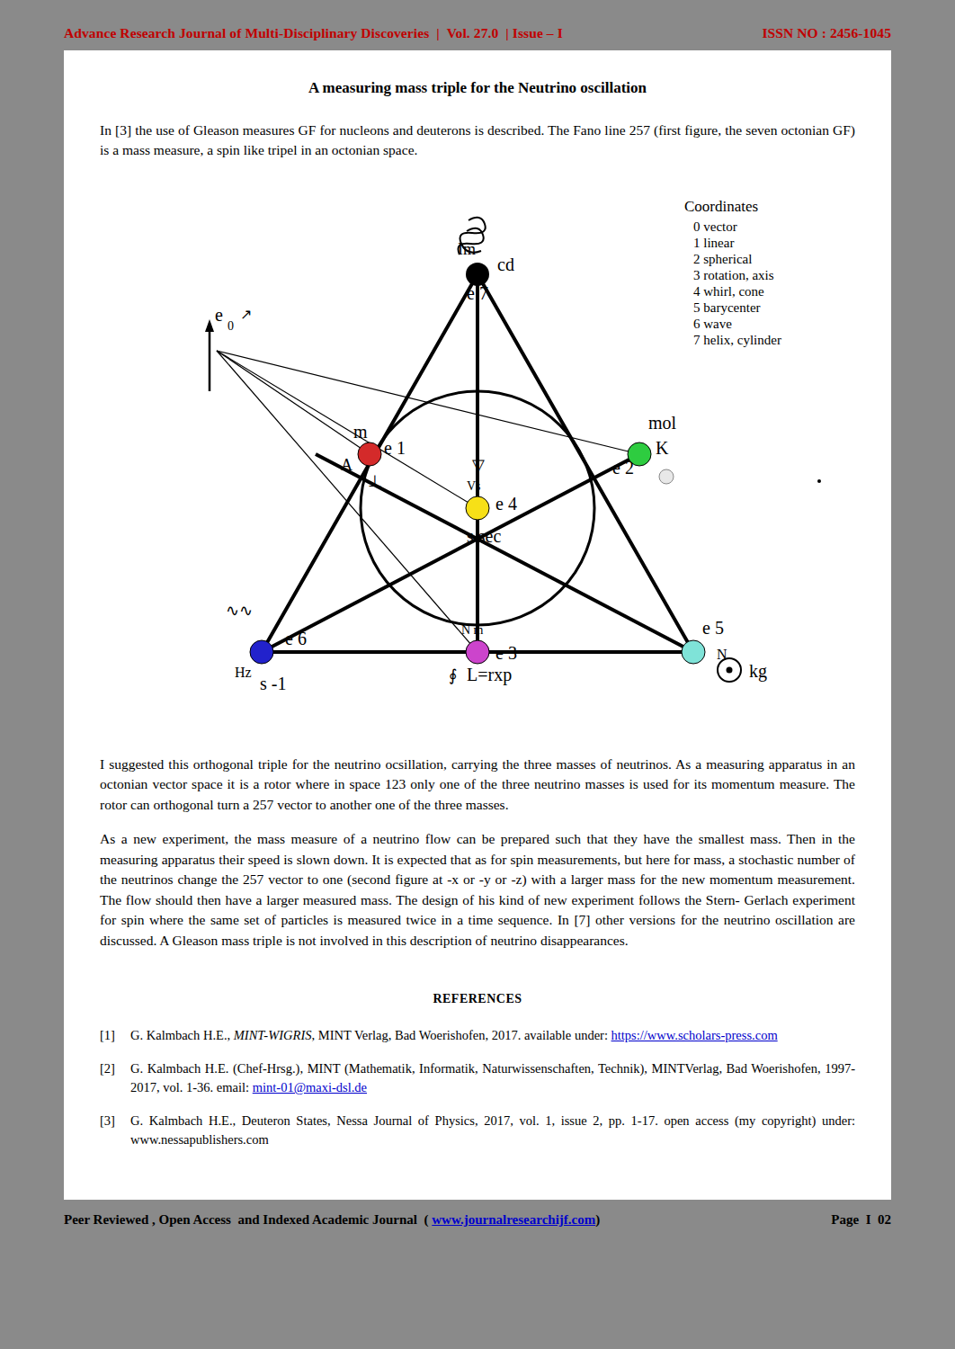Advance Research Journal of Multi-Disciplinary Discoveries | Vol. 27.0 | Issue – I
ISSN NO : 2456-1045
A measuring mass triple for the Neutrino oscillation
In [3] the use of Gleason measures GF for nucleons and deuterons is described. The Fano line 257 (first figure, the seven octonian GF) is a mass measure, a spin like tripel in an octonian space.
cd e 7 Im e 0 ↗ m e 1 A ⊥ mol K e 2 e 4 Vs s sec ▽ e 3 N m L=rxp ∮ e 6 Hz s -1 ∿∿ e 5 N kg Coordinates 0 vector 1 linear 2 spherical 3 rotation, axis 4 whirl, cone 5 barycenter 6 wave 7 helix, cylinder
I suggested this orthogonal triple for the neutrino ocsillation, carrying the three masses of neutrinos. As a measuring apparatus in an octonian vector space it is a rotor where in space 123 only one of the three neutrino masses is used for its momentum measure. The rotor can orthogonal turn a 257 vector to another one of the three masses.
As a new experiment, the mass measure of a neutrino flow can be prepared such that they have the smallest mass. Then in the measuring apparatus their speed is slown down. It is expected that as for spin measurements, but here for mass, a stochastic number of the neutrinos change the 257 vector to one (second figure at -x or -y or -z) with a larger mass for the new momentum measurement. The flow should then have a larger measured mass. The design of his kind of new experiment follows the Stern- Gerlach experiment for spin where the same set of particles is measured twice in a time sequence. In [7] other versions for the neutrino oscillation are discussed. A Gleason mass triple is not involved in this description of neutrino disappearances.
REFERENCES
[1] G. Kalmbach H.E., MINT-WIGRIS, MINT Verlag, Bad Woerishofen, 2017. available under: https://www.scholars-press.com
[2] G. Kalmbach H.E. (Chef-Hrsg.), MINT (Mathematik, Informatik, Naturwissenschaften, Technik), MINTVerlag, Bad Woerishofen, 1997-2017, vol. 1-36. email: mint-01@maxi-dsl.de
[3] G. Kalmbach H.E., Deuteron States, Nessa Journal of Physics, 2017, vol. 1, issue 2, pp. 1-17. open access (my copyright) under: www.nessapublishers.com
Peer Reviewed , Open Access and Indexed Academic Journal ( www.journalresearchijf.com)
Page I 02